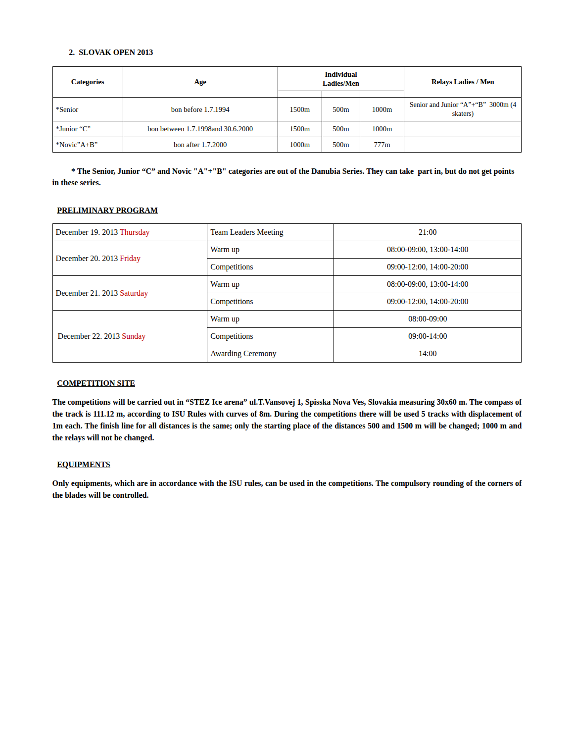2. SLOVAK OPEN 2013
| Categories | Age | Individual Ladies/Men | Relays Ladies / Men |
| --- | --- | --- | --- |
| *Senior | bon before 1.7.1994 | 1500m | 500m | 1000m | Senior and Junior “A”+“B” 3000m (4 skaters) |
| *Junior “C” | bon between 1.7.1998and 30.6.2000 | 1500m | 500m | 1000m | |
| *Novic”A+B” | bon after 1.7.2000 | 1000m | 500m | 777m | |
* The Senior, Junior “C” and Novic "A"+"B" categories are out of the Danubia Series. They can take part in, but do not get points in these series.
PRELIMINARY PROGRAM
| December 19. 2013 Thursday | Team Leaders Meeting | 21:00 |
| December 20. 2013 Friday | Warm up | 08:00-09:00, 13:00-14:00 |
| Competitions | 09:00-12:00, 14:00-20:00 |
| December 21. 2013 Saturday | Warm up | 08:00-09:00, 13:00-14:00 |
| Competitions | 09:00-12:00, 14:00-20:00 |
| December 22. 2013 Sunday | Warm up | 08:00-09:00 |
| Competitions | 09:00-14:00 |
| Awarding Ceremony | 14:00 |
COMPETITION SITE
The competitions will be carried out in “STEZ Ice arena” ul.T.Vansovej 1, Spisska Nova Ves, Slovakia measuring 30x60 m. The compass of the track is 111.12 m, according to ISU Rules with curves of 8m. During the competitions there will be used 5 tracks with displacement of 1m each. The finish line for all distances is the same; only the starting place of the distances 500 and 1500 m will be changed; 1000 m and the relays will not be changed.
EQUIPMENTS
Only equipments, which are in accordance with the ISU rules, can be used in the competitions. The compulsory rounding of the corners of the blades will be controlled.